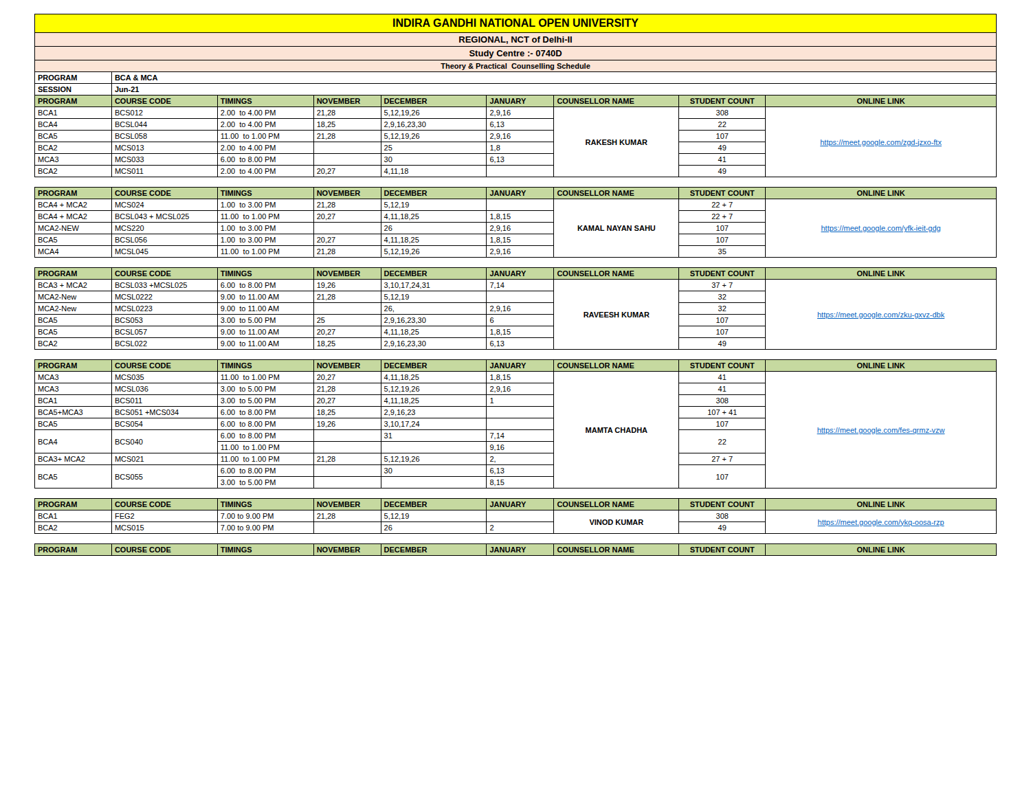| INDIRA GANDHI NATIONAL OPEN UNIVERSITY |
| REGIONAL, NCT of Delhi-II |
| Study Centre :- 0740D |
| Theory & Practical Counselling Schedule |
| PROGRAM | BCA & MCA |
| SESSION | Jun-21 |
| PROGRAM | COURSE CODE | TIMINGS | NOVEMBER | DECEMBER | JANUARY | COUNSELLOR NAME | STUDENT COUNT | ONLINE LINK |
| BCA1 | BCS012 | 2.00 to 4.00 PM | 21,28 | 5,12,19,26 | 2,9,16 | RAKESH KUMAR | 308 | https://meet.google.com/zgd-jzxo-ftx |
| BCA4 | BCSL044 | 2.00 to 4.00 PM | 18,25 | 2,9,16,23,30 | 6,13 | 22 |
| BCA5 | BCSL058 | 11.00 to 1.00 PM | 21,28 | 5,12,19,26 | 2,9,16 | 107 |
| BCA2 | MCS013 | 2.00 to 4.00 PM | | 25 | 1,8 | 49 |
| MCA3 | MCS033 | 6.00 to 8.00 PM | | 30 | 6,13 | 41 |
| BCA2 | MCS011 | 2.00 to 4.00 PM | 20,27 | 4,11,18 | | 49 |
| PROGRAM | COURSE CODE | TIMINGS | NOVEMBER | DECEMBER | JANUARY | COUNSELLOR NAME | STUDENT COUNT | ONLINE LINK |
| BCA4 + MCA2 | MCS024 | 1.00 to 3.00 PM | 21,28 | 5,12,19 | | KAMAL NAYAN SAHU | 22 + 7 | https://meet.google.com/yfk-ieit-gdg |
| BCA4 + MCA2 | BCSL043 + MCSL025 | 11.00 to 1.00 PM | 20,27 | 4,11,18,25 | 1,8,15 | 22 + 7 |
| MCA2-NEW | MCS220 | 1.00 to 3.00 PM | | 26 | 2,9,16 | 107 |
| BCA5 | BCSL056 | 1.00 to 3.00 PM | 20,27 | 4,11,18,25 | 1,8,15 | 107 |
| MCA4 | MCSL045 | 11.00 to 1.00 PM | 21,28 | 5,12,19,26 | 2,9,16 | 35 |
| PROGRAM | COURSE CODE | TIMINGS | NOVEMBER | DECEMBER | JANUARY | COUNSELLOR NAME | STUDENT COUNT | ONLINE LINK |
| BCA3 + MCA2 | BCSL033 +MCSL025 | 6.00 to 8.00 PM | 19,26 | 3,10,17,24,31 | 7,14 | RAVEESH KUMAR | 37 + 7 | https://meet.google.com/zku-gxvz-dbk |
| MCA2-New | MCSL0222 | 9.00 to 11.00 AM | 21,28 | 5,12,19 | | 32 |
| MCA2-New | MCSL0223 | 9.00 to 11.00 AM | | 26, | 2,9,16 | 32 |
| BCA5 | BCS053 | 3.00 to 5.00 PM | 25 | 2,9,16,23,30 | 6 | 107 |
| BCA5 | BCSL057 | 9.00 to 11.00 AM | 20,27 | 4,11,18,25 | 1,8,15 | 107 |
| BCA2 | BCSL022 | 9.00 to 11.00 AM | 18,25 | 2,9,16,23,30 | 6,13 | 49 |
| PROGRAM | COURSE CODE | TIMINGS | NOVEMBER | DECEMBER | JANUARY | COUNSELLOR NAME | STUDENT COUNT | ONLINE LINK |
| MCA3 | MCS035 | 11.00 to 1.00 PM | 20,27 | 4,11,18,25 | 1,8,15 | MAMTA CHADHA | 41 | https://meet.google.com/fes-qrmz-vzw |
| MCA3 | MCSL036 | 3.00 to 5.00 PM | 21,28 | 5,12,19,26 | 2,9,16 | 41 |
| BCA1 | BCS011 | 3.00 to 5.00 PM | 20,27 | 4,11,18,25 | 1 | 308 |
| BCA5+MCA3 | BCS051 +MCS034 | 6.00 to 8.00 PM | 18,25 | 2,9,16,23 | | 107 + 41 |
| BCA5 | BCS054 | 6.00 to 8.00 PM | 19,26 | 3,10,17,24 | | 107 |
| BCA4 | BCS040 | 6.00 to 8.00 PM | | 31 | 7,14 | 22 |
| 11.00 to 1.00 PM | | | 9,16 |
| BCA3+ MCA2 | MCS021 | 11.00 to 1.00 PM | 21,28 | 5,12,19,26 | 2, | 27 + 7 |
| BCA5 | BCS055 | 6.00 to 8.00 PM | | 30 | 6,13 | 107 |
| 3.00 to 5.00 PM | | | 8,15 |
| PROGRAM | COURSE CODE | TIMINGS | NOVEMBER | DECEMBER | JANUARY | COUNSELLOR NAME | STUDENT COUNT | ONLINE LINK |
| BCA1 | FEG2 | 7.00 to 9.00 PM | 21,28 | 5,12,19 | | VINOD KUMAR | 308 | https://meet.google.com/ykq-oosa-rzp |
| BCA2 | MCS015 | 7.00 to 9.00 PM | | 26 | 2 | 49 |
| PROGRAM | COURSE CODE | TIMINGS | NOVEMBER | DECEMBER | JANUARY | COUNSELLOR NAME | STUDENT COUNT | ONLINE LINK |